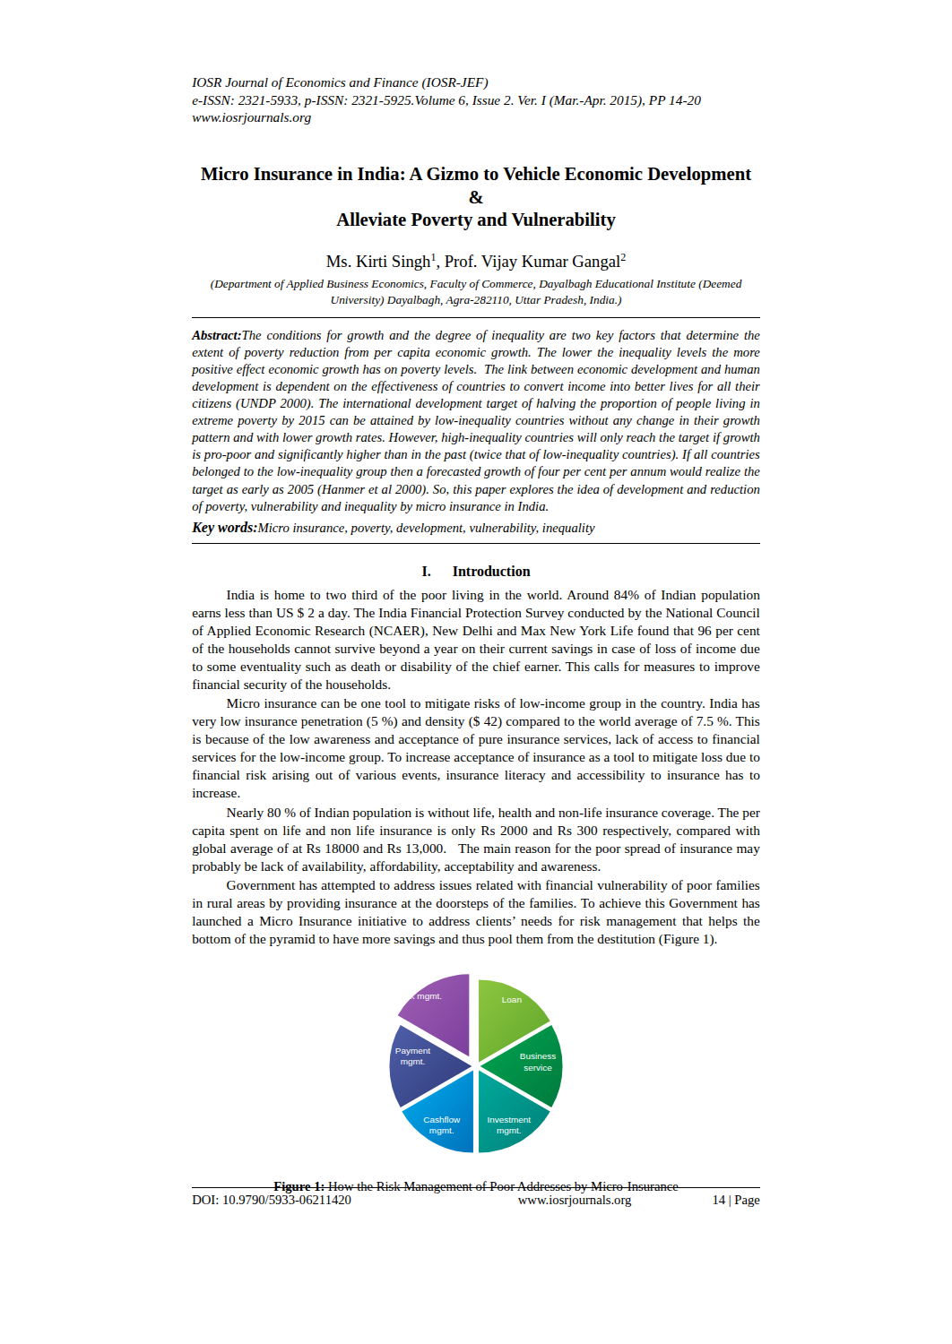IOSR Journal of Economics and Finance (IOSR-JEF)
e-ISSN: 2321-5933, p-ISSN: 2321-5925.Volume 6, Issue 2. Ver. I (Mar.-Apr. 2015), PP 14-20
www.iosrjournals.org
Micro Insurance in India: A Gizmo to Vehicle Economic Development &
Alleviate Poverty and Vulnerability
Ms. Kirti Singh1, Prof. Vijay Kumar Gangal2
(Department of Applied Business Economics, Faculty of Commerce, Dayalbagh Educational Institute (Deemed
University) Dayalbagh, Agra-282110, Uttar Pradesh, India.)
Abstract: The conditions for growth and the degree of inequality are two key factors that determine the extent of poverty reduction from per capita economic growth. The lower the inequality levels the more positive effect economic growth has on poverty levels. The link between economic development and human development is dependent on the effectiveness of countries to convert income into better lives for all their citizens (UNDP 2000). The international development target of halving the proportion of people living in extreme poverty by 2015 can be attained by low-inequality countries without any change in their growth pattern and with lower growth rates. However, high-inequality countries will only reach the target if growth is pro-poor and significantly higher than in the past (twice that of low-inequality countries). If all countries belonged to the low-inequality group then a forecasted growth of four per cent per annum would realize the target as early as 2005 (Hanmer et al 2000). So, this paper explores the idea of development and reduction of poverty, vulnerability and inequality by micro insurance in India.
Key words: Micro insurance, poverty, development, vulnerability, inequality
I. Introduction
India is home to two third of the poor living in the world. Around 84% of Indian population earns less than US $ 2 a day. The India Financial Protection Survey conducted by the National Council of Applied Economic Research (NCAER), New Delhi and Max New York Life found that 96 per cent of the households cannot survive beyond a year on their current savings in case of loss of income due to some eventuality such as death or disability of the chief earner. This calls for measures to improve financial security of the households.
Micro insurance can be one tool to mitigate risks of low-income group in the country. India has very low insurance penetration (5 %) and density ($ 42) compared to the world average of 7.5 %. This is because of the low awareness and acceptance of pure insurance services, lack of access to financial services for the low-income group. To increase acceptance of insurance as a tool to mitigate loss due to financial risk arising out of various events, insurance literacy and accessibility to insurance has to increase.
Nearly 80 % of Indian population is without life, health and non-life insurance coverage. The per capita spent on life and non life insurance is only Rs 2000 and Rs 300 respectively, compared with global average of at Rs 18000 and Rs 13,000. The main reason for the poor spread of insurance may probably be lack of availability, affordability, acceptability and awareness.
Government has attempted to address issues related with financial vulnerability of poor families in rural areas by providing insurance at the doorsteps of the families. To achieve this Government has launched a Micro Insurance initiative to address clients’ needs for risk management that helps the bottom of the pyramid to have more savings and thus pool them from the destitution (Figure 1).
Figure 1: How the Risk Management of Poor Addresses by Micro-Insurance
| DOI: 10.9790/5933-06211420 | www.iosrjournals.org | 14 / Page |